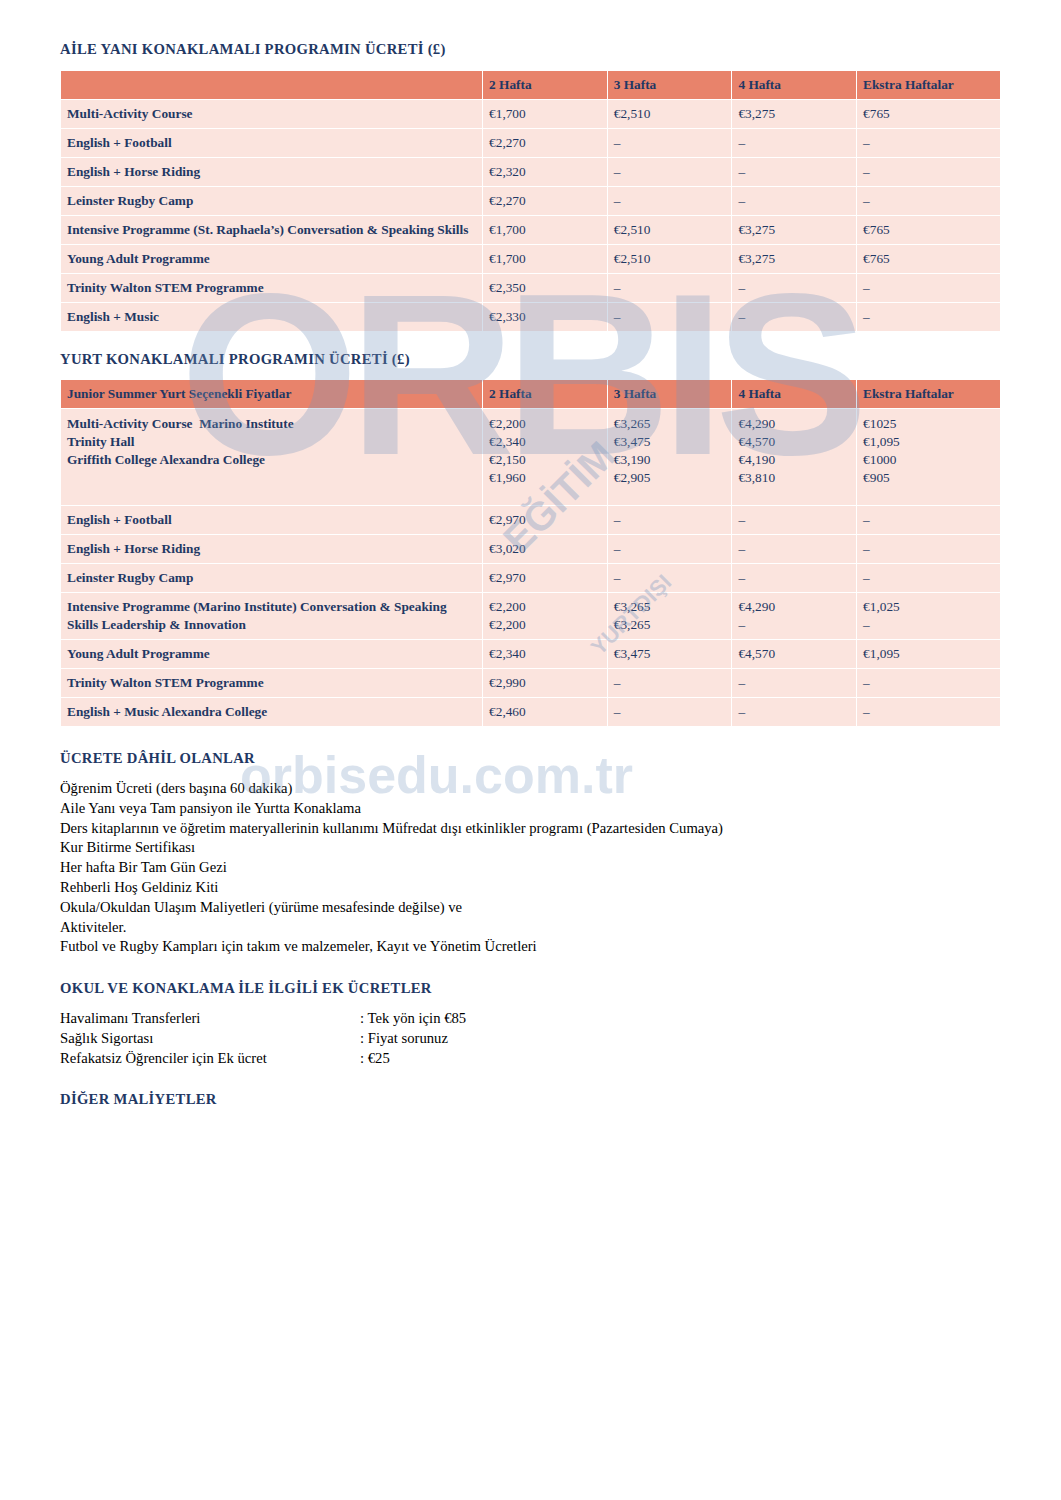ORBIS
EĞİTİM
YURTDIŞI
orbisedu.com.tr
AİLE YANI KONAKLAMALI PROGRAMIN ÜCRETİ (£)
| | 2 Hafta | 3 Hafta | 4 Hafta | Ekstra Haftalar |
| --- | --- | --- | --- | --- |
| Multi-Activity Course | €1,700 | €2,510 | €3,275 | €765 |
| English + Football | €2,270 | – | – | – |
| English + Horse Riding | €2,320 | – | – | – |
| Leinster Rugby Camp | €2,270 | – | – | – |
| Intensive Programme (St. Raphaela’s) Conversation & Speaking Skills | €1,700 | €2,510 | €3,275 | €765 |
| Young Adult Programme | €1,700 | €2,510 | €3,275 | €765 |
| Trinity Walton STEM Programme | €2,350 | – | – | – |
| English + Music | €2,330 | – | – | – |
YURT KONAKLAMALI PROGRAMIN ÜCRETİ (£)
| Junior Summer Yurt Seçenekli Fiyatlar | 2 Hafta | 3 Hafta | 4 Hafta | Ekstra Haftalar |
| --- | --- | --- | --- | --- |
| Multi-Activity Course Marino Institute Trinity Hall Griffith College Alexandra College | €2,200 €2,340 €2,150 €1,960 | €3,265 €3,475 €3,190 €2,905 | €4,290 €4,570 €4,190 €3,810 | €1025 €1,095 €1000 €905 |
| English + Football | €2,970 | – | – | – |
| English + Horse Riding | €3,020 | – | – | – |
| Leinster Rugby Camp | €2,970 | – | – | – |
| Intensive Programme (Marino Institute) Conversation & Speaking Skills Leadership & Innovation | €2,200 €2,200 | €3,265 €3,265 | €4,290 – | €1,025 – |
| Young Adult Programme | €2,340 | €3,475 | €4,570 | €1,095 |
| Trinity Walton STEM Programme | €2,990 | – | – | – |
| English + Music Alexandra College | €2,460 | – | – | – |
ÜCRETE DÂHİL OLANLAR
Öğrenim Ücreti (ders başına 60 dakika)
Aile Yanı veya Tam pansiyon ile Yurtta Konaklama
Ders kitaplarının ve öğretim materyallerinin kullanımı Müfredat dışı etkinlikler programı (Pazartesiden Cumaya)
Kur Bitirme Sertifikası
Her hafta Bir Tam Gün Gezi
Rehberli Hoş Geldiniz Kiti
Okula/Okuldan Ulaşım Maliyetleri (yürüme mesafesinde değilse) ve
Aktiviteler.
Futbol ve Rugby Kampları için takım ve malzemeler, Kayıt ve Yönetim Ücretleri
OKUL VE KONAKLAMA İLE İLGİLİ EK ÜCRETLER
| Havalimanı Transferleri | : Tek yön için €85 |
| Sağlık Sigortası | : Fiyat sorunuz |
| Refakatsiz Öğrenciler için Ek ücret | : €25 |
DİĞER MALİYETLER